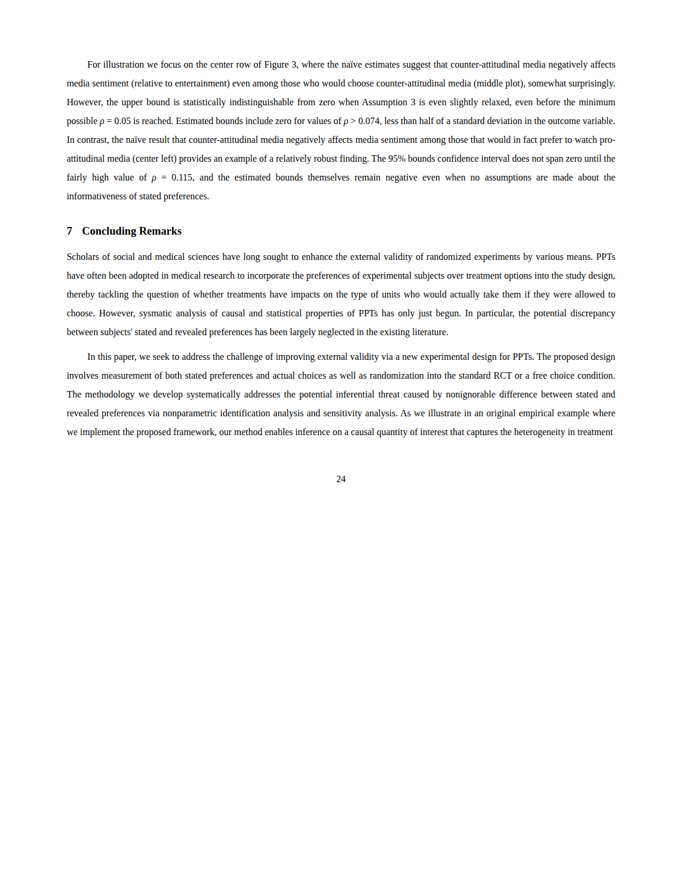For illustration we focus on the center row of Figure 3, where the naïve estimates suggest that counter-attitudinal media negatively affects media sentiment (relative to entertainment) even among those who would choose counter-attitudinal media (middle plot), somewhat surprisingly. However, the upper bound is statistically indistinguishable from zero when Assumption 3 is even slightly relaxed, even before the minimum possible ρ = 0.05 is reached. Estimated bounds include zero for values of ρ > 0.074, less than half of a standard deviation in the outcome variable. In contrast, the naïve result that counter-attitudinal media negatively affects media sentiment among those that would in fact prefer to watch pro-attitudinal media (center left) provides an example of a relatively robust finding. The 95% bounds confidence interval does not span zero until the fairly high value of ρ = 0.115, and the estimated bounds themselves remain negative even when no assumptions are made about the informativeness of stated preferences.
7 Concluding Remarks
Scholars of social and medical sciences have long sought to enhance the external validity of randomized experiments by various means. PPTs have often been adopted in medical research to incorporate the preferences of experimental subjects over treatment options into the study design, thereby tackling the question of whether treatments have impacts on the type of units who would actually take them if they were allowed to choose. However, sysmatic analysis of causal and statistical properties of PPTs has only just begun. In particular, the potential discrepancy between subjects' stated and revealed preferences has been largely neglected in the existing literature.
In this paper, we seek to address the challenge of improving external validity via a new experimental design for PPTs. The proposed design involves measurement of both stated preferences and actual choices as well as randomization into the standard RCT or a free choice condition. The methodology we develop systematically addresses the potential inferential threat caused by nonignorable difference between stated and revealed preferences via nonparametric identification analysis and sensitivity analysis. As we illustrate in an original empirical example where we implement the proposed framework, our method enables inference on a causal quantity of interest that captures the heterogeneity in treatment
24